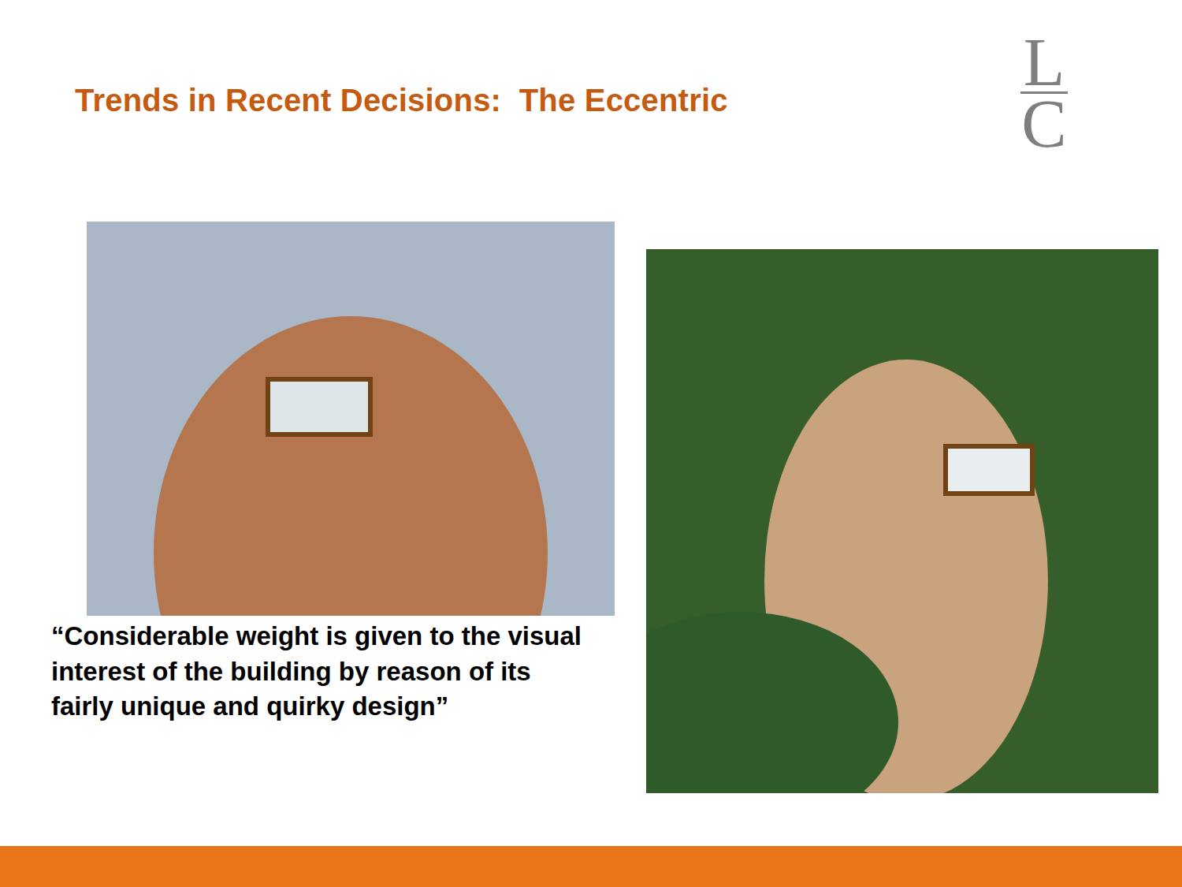Trends in Recent Decisions: The Eccentric
L C
“Considerable weight is given to the visual interest of the building by reason of its fairly unique and quirky design”